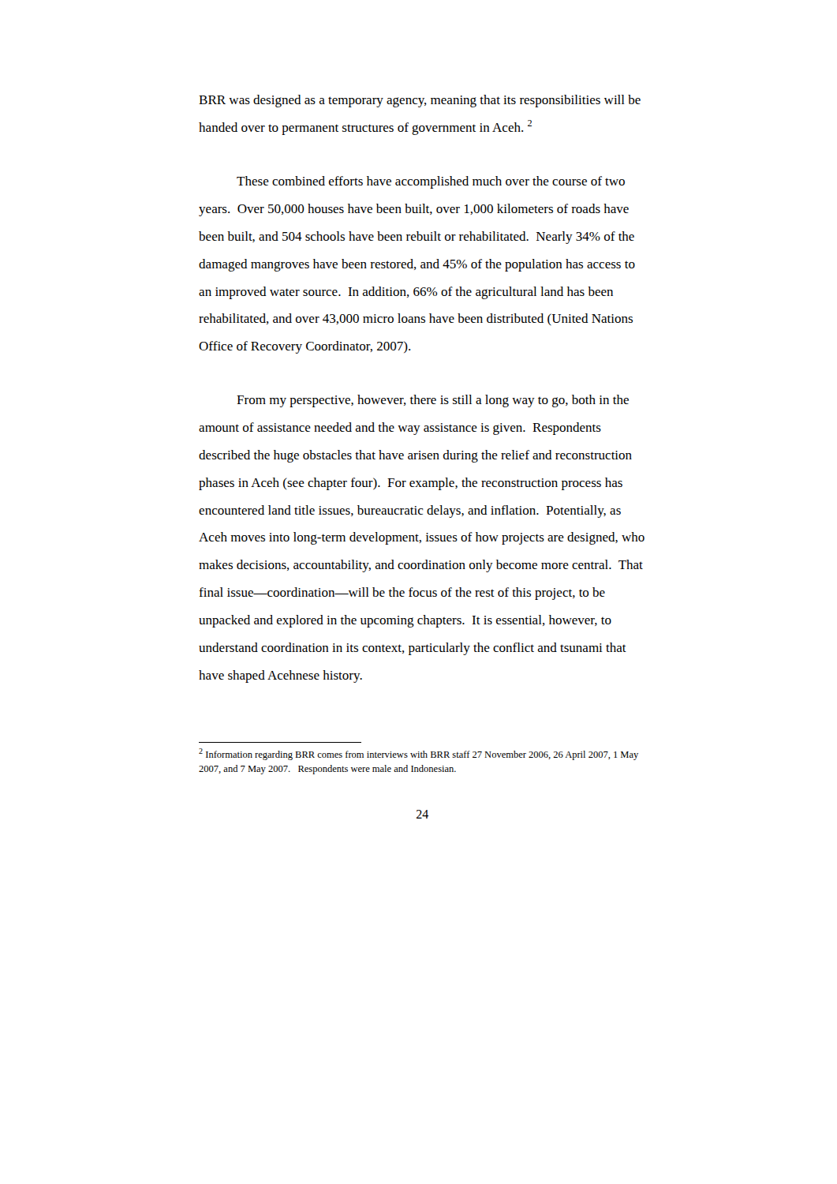BRR was designed as a temporary agency, meaning that its responsibilities will be handed over to permanent structures of government in Aceh. 2
These combined efforts have accomplished much over the course of two years. Over 50,000 houses have been built, over 1,000 kilometers of roads have been built, and 504 schools have been rebuilt or rehabilitated. Nearly 34% of the damaged mangroves have been restored, and 45% of the population has access to an improved water source. In addition, 66% of the agricultural land has been rehabilitated, and over 43,000 micro loans have been distributed (United Nations Office of Recovery Coordinator, 2007).
From my perspective, however, there is still a long way to go, both in the amount of assistance needed and the way assistance is given. Respondents described the huge obstacles that have arisen during the relief and reconstruction phases in Aceh (see chapter four). For example, the reconstruction process has encountered land title issues, bureaucratic delays, and inflation. Potentially, as Aceh moves into long-term development, issues of how projects are designed, who makes decisions, accountability, and coordination only become more central. That final issue—coordination—will be the focus of the rest of this project, to be unpacked and explored in the upcoming chapters. It is essential, however, to understand coordination in its context, particularly the conflict and tsunami that have shaped Acehnese history.
2 Information regarding BRR comes from interviews with BRR staff 27 November 2006, 26 April 2007, 1 May 2007, and 7 May 2007. Respondents were male and Indonesian.
24